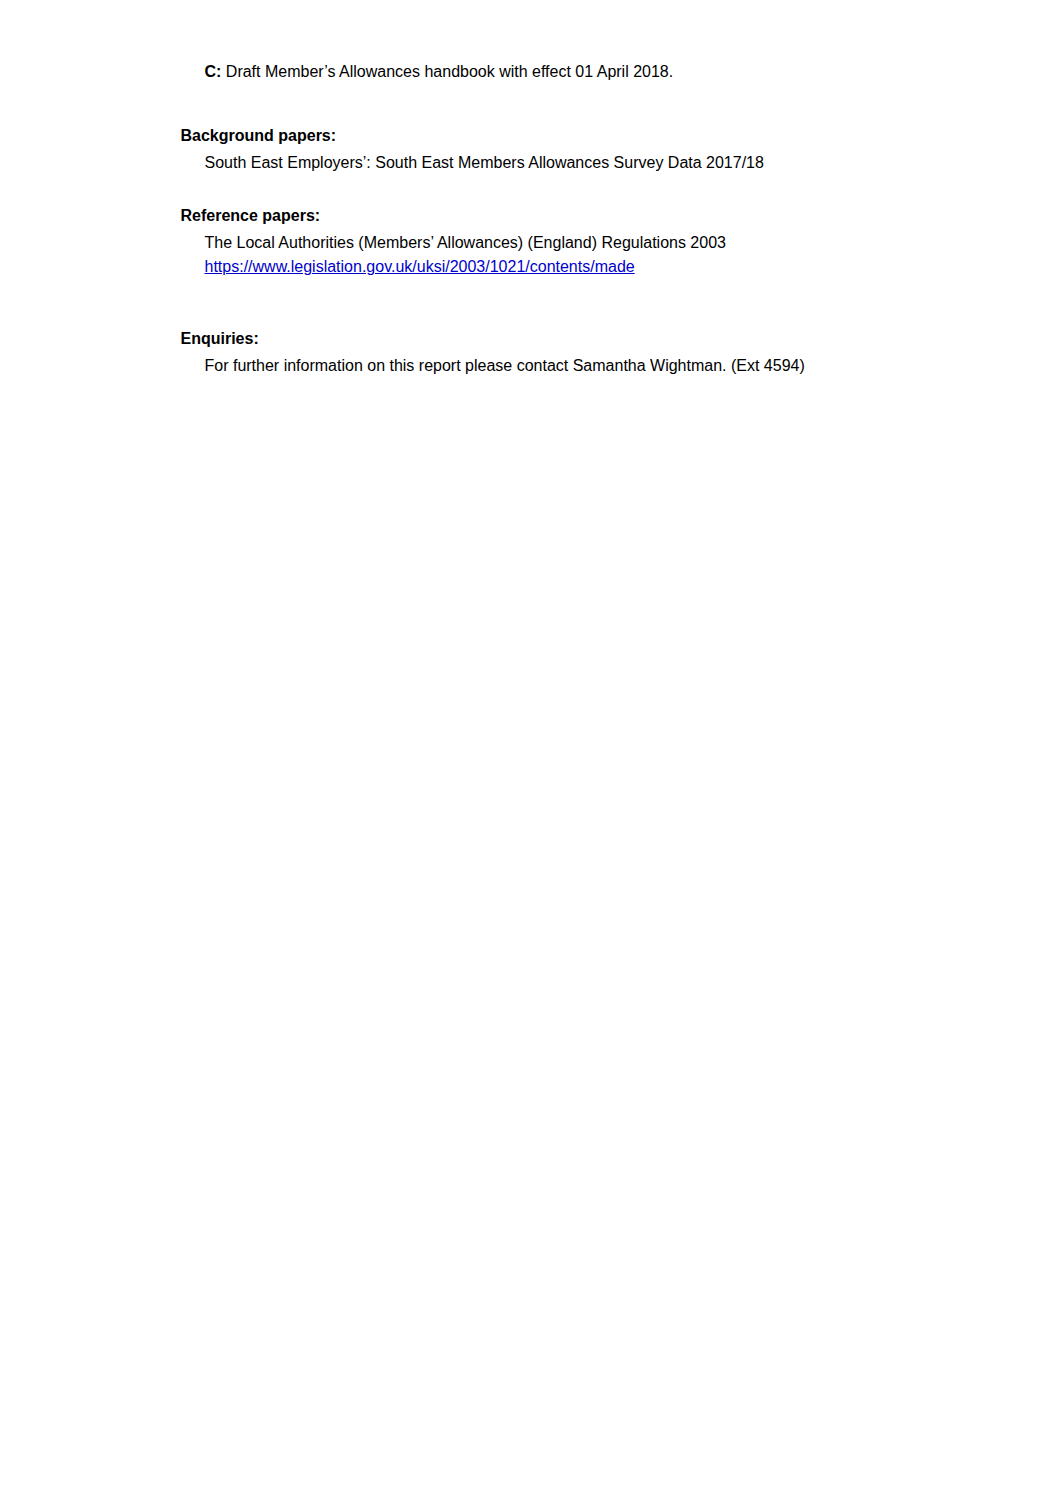C: Draft Member’s Allowances handbook with effect 01 April 2018.
Background papers:
South East Employers’: South East Members Allowances Survey Data 2017/18
Reference papers:
The Local Authorities (Members’ Allowances) (England) Regulations 2003
https://www.legislation.gov.uk/uksi/2003/1021/contents/made
Enquiries:
For further information on this report please contact Samantha Wightman. (Ext 4594)